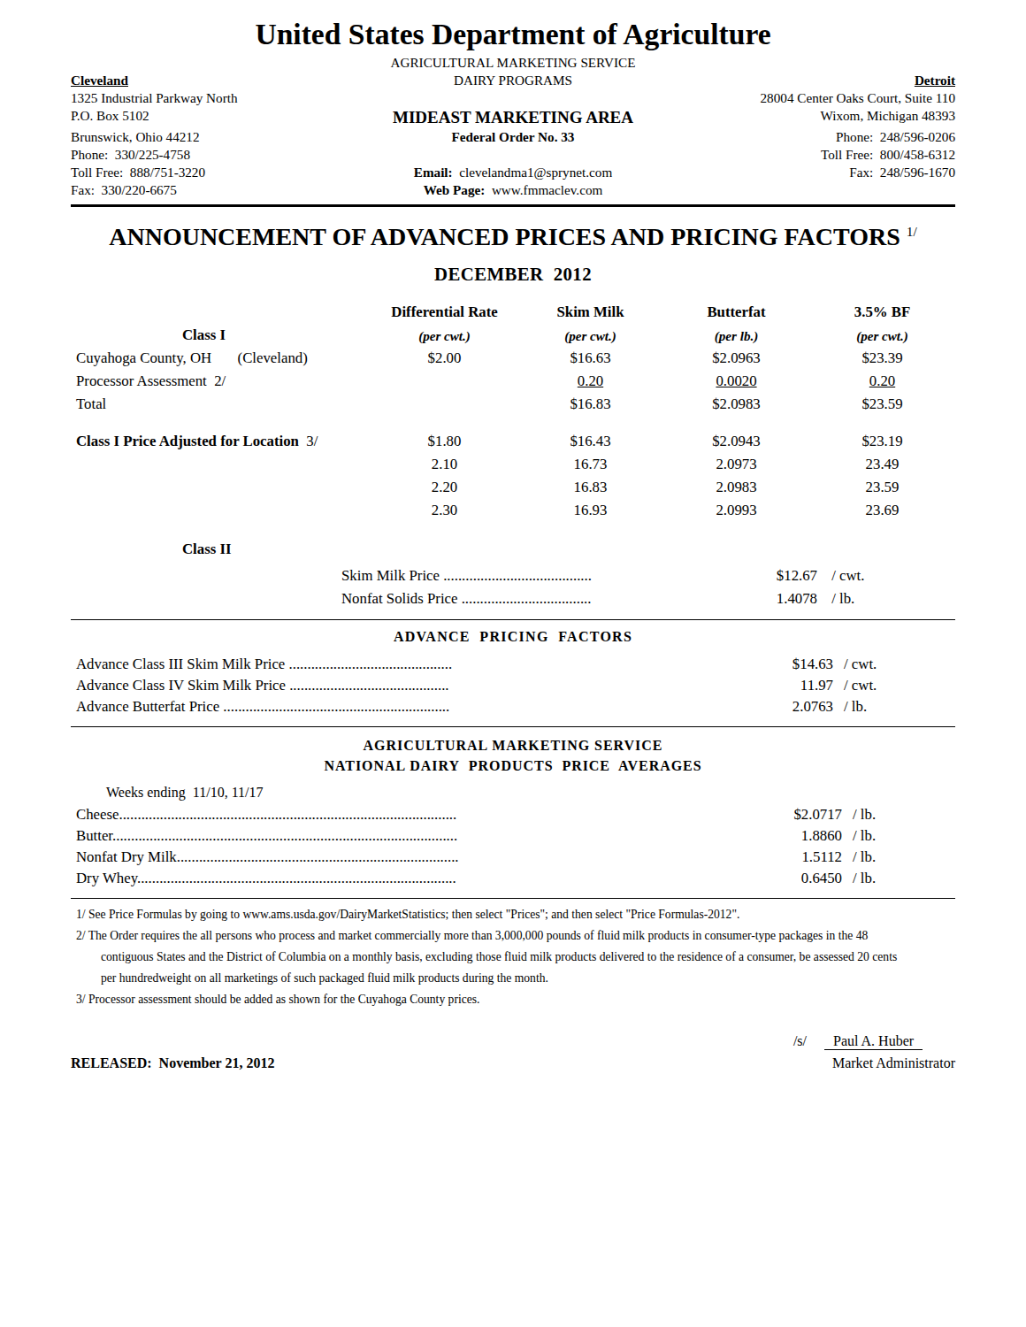United States Department of Agriculture
| | AGRICULTURAL MARKETING SERVICE | |
| Cleveland | DAIRY PROGRAMS | Detroit |
| 1325 Industrial Parkway North | | 28004 Center Oaks Court, Suite 110 |
| P.O. Box 5102 | MIDEAST MARKETING AREA | Wixom, Michigan 48393 |
| Brunswick, Ohio 44212 | Federal Order No. 33 | Phone: 248/596-0206 |
| Phone: 330/225-4758 | | Toll Free: 800/458-6312 |
| Toll Free: 888/751-3220 | Email: clevelandma1@sprynet.com | Fax: 248/596-1670 |
| Fax: 330/220-6675 | Web Page: www.fmmaclev.com | |
ANNOUNCEMENT OF ADVANCED PRICES AND PRICING FACTORS 1/
DECEMBER 2012
| | Differential Rate | Skim Milk | Butterfat | 3.5% BF |
| --- | --- | --- | --- | --- |
| Class I | (per cwt.) | (per cwt.) | (per lb.) | (per cwt.) |
| Cuyahoga County, OH (Cleveland) | $2.00 | $16.63 | $2.0963 | $23.39 |
| Processor Assessment 2/ | | 0.20 | 0.0020 | 0.20 |
| Total | | $16.83 | $2.0983 | $23.59 |
| Class I Price Adjusted for Location 3/ | $1.80 | $16.43 | $2.0943 | $23.19 |
| | 2.10 | 16.73 | 2.0973 | 23.49 |
| | 2.20 | 16.83 | 2.0983 | 23.59 |
| | 2.30 | 16.93 | 2.0993 | 23.69 |
| Class II | | | | |
| | Skim Milk Price ........................................ | $12.67 | / cwt. |
| | Nonfat Solids Price ................................... | 1.4078 | / lb. |
ADVANCE PRICING FACTORS
| Advance Class III Skim Milk Price ............................................ | $14.63 | / cwt. |
| Advance Class IV Skim Milk Price ........................................... | 11.97 | / cwt. |
| Advance Butterfat Price ............................................................. | 2.0763 | / lb. |
AGRICULTURAL MARKETING SERVICE
NATIONAL DAIRY PRODUCTS PRICE AVERAGES
Weeks ending 11/10, 11/17
| Cheese........................................................................................... | $2.0717 | / lb. |
| Butter............................................................................................. | 1.8860 | / lb. |
| Nonfat Dry Milk............................................................................ | 1.5112 | / lb. |
| Dry Whey...................................................................................... | 0.6450 | / lb. |
1/ See Price Formulas by going to www.ams.usda.gov/DairyMarketStatistics; then select "Prices"; and then select "Price Formulas-2012".
2/ The Order requires the all persons who process and market commercially more than 3,000,000 pounds of fluid milk products in consumer-type packages in the 48
contiguous States and the District of Columbia on a monthly basis, excluding those fluid milk products delivered to the residence of a consumer, be assessed 20 cents
per hundredweight on all marketings of such packaged fluid milk products during the month.
3/ Processor assessment should be added as shown for the Cuyahoga County prices.
/s/ Paul A. Huber
RELEASED: November 21, 2012
Market Administrator